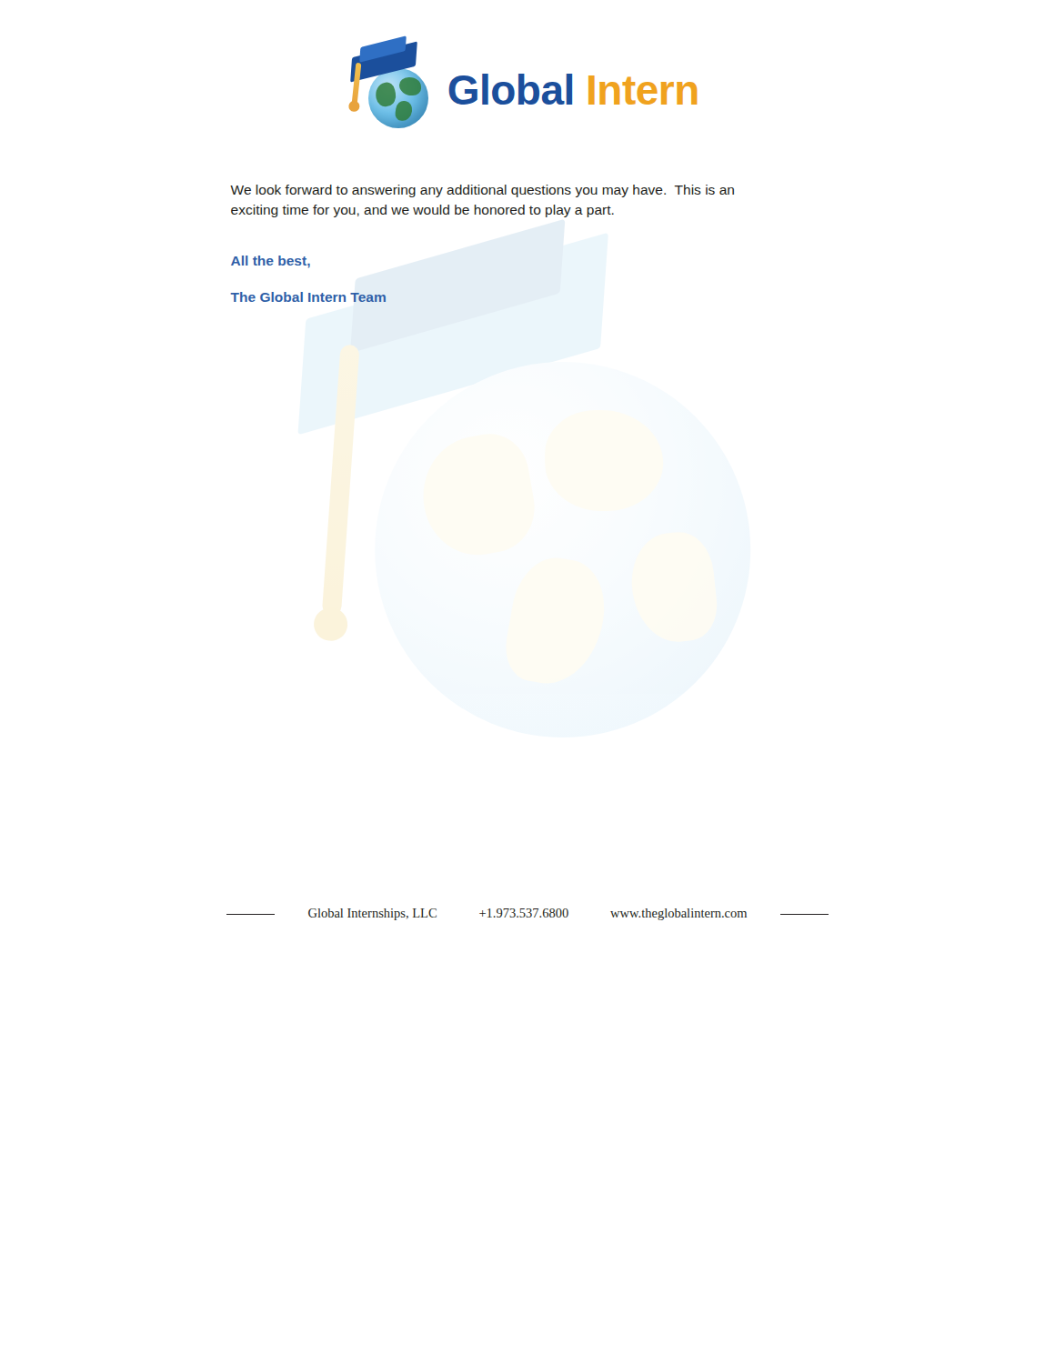The Global Intern
We look forward to answering any additional questions you may have. This is an exciting time for you, and we would be honored to play a part.
All the best,
The Global Intern Team
Global Internships, LLC +1.973.537.6800 www.theglobalintern.com